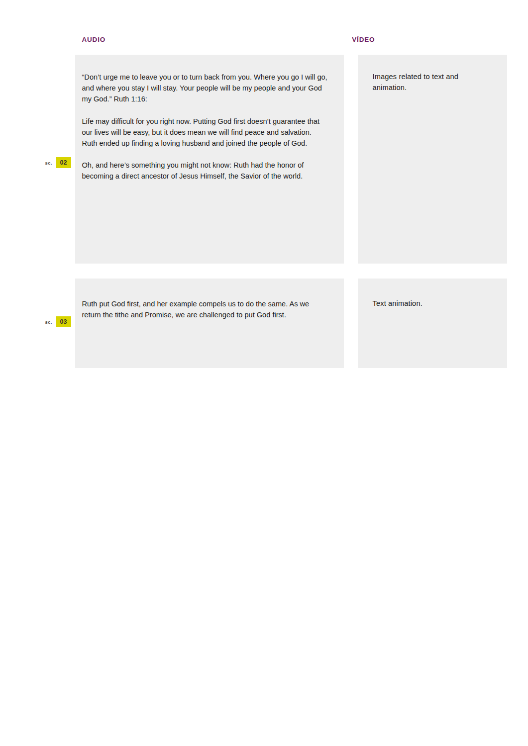Audio
Vídeo
sc. 02
“Don’t urge me to leave you or to turn back from you. Where you go I will go, and where you stay I will stay. Your people will be my people and your God my God.” Ruth 1:16:
Life may difficult for you right now. Putting God first doesn’t guarantee that our lives will be easy, but it does mean we will find peace and salvation. Ruth ended up finding a loving husband and joined the people of God.
Oh, and here’s something you might not know: Ruth had the honor of becoming a direct ancestor of Jesus Himself, the Savior of the world.
Images related to text and animation.
sc. 03
Ruth put God first, and her example compels us to do the same. As we return the tithe and Promise, we are challenged to put God first.
Text animation.